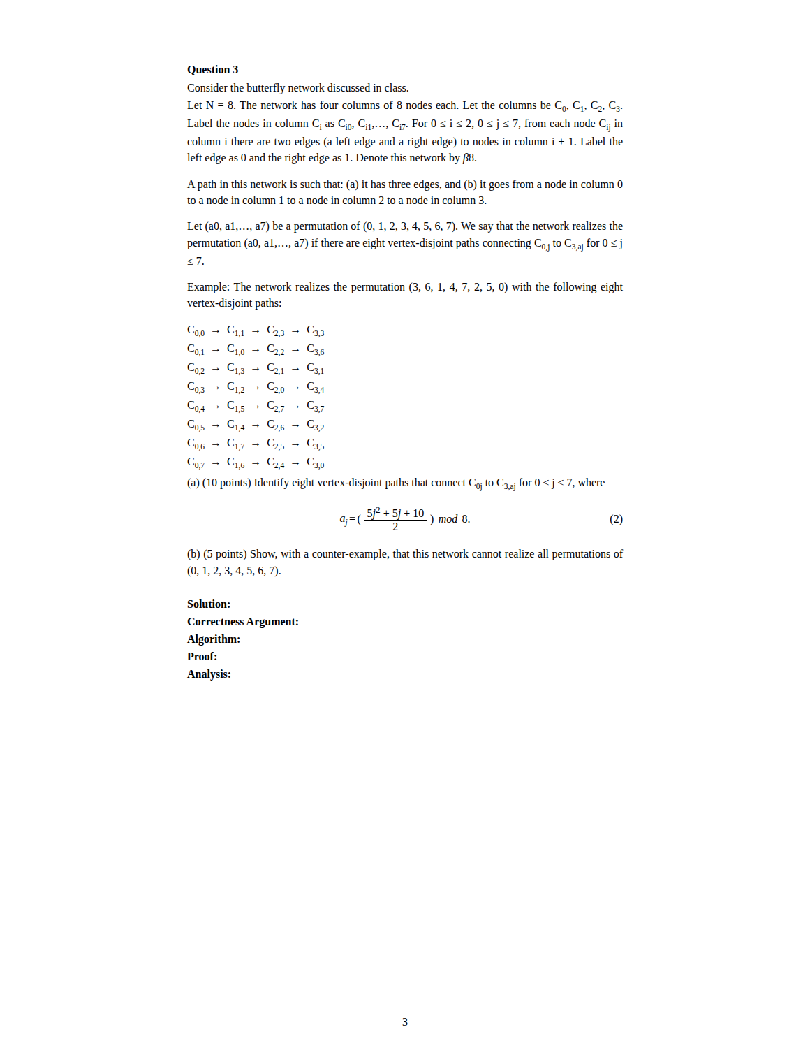Question 3
Consider the butterfly network discussed in class.
Let N = 8. The network has four columns of 8 nodes each. Let the columns be C0, C1, C2, C3. Label the nodes in column Ci as Ci0, Ci1,…, Ci7. For 0 ≤ i ≤ 2, 0 ≤ j ≤ 7, from each node Cij in column i there are two edges (a left edge and a right edge) to nodes in column i + 1. Label the left edge as 0 and the right edge as 1. Denote this network by β8.
A path in this network is such that: (a) it has three edges, and (b) it goes from a node in column 0 to a node in column 1 to a node in column 2 to a node in column 3.
Let (a0, a1,…, a7) be a permutation of (0, 1, 2, 3, 4, 5, 6, 7). We say that the network realizes the permutation (a0, a1,…, a7) if there are eight vertex-disjoint paths connecting C0,j to C3,aj for 0 ≤ j ≤ 7.
Example: The network realizes the permutation (3, 6, 1, 4, 7, 2, 5, 0) with the following eight vertex-disjoint paths:
C0,0 → C1,1 → C2,3 → C3,3
C0,1 → C1,0 → C2,2 → C3,6
C0,2 → C1,3 → C2,1 → C3,1
C0,3 → C1,2 → C2,0 → C3,4
C0,4 → C1,5 → C2,7 → C3,7
C0,5 → C1,4 → C2,6 → C3,2
C0,6 → C1,7 → C2,5 → C3,5
C0,7 → C1,6 → C2,4 → C3,0
(a) (10 points) Identify eight vertex-disjoint paths that connect C0j to C3,aj for 0 ≤ j ≤ 7, where
aj = ( 5j2 + 5j + 10 2 ) mod 8. (2)
(b) (5 points) Show, with a counter-example, that this network cannot realize all permutations of (0, 1, 2, 3, 4, 5, 6, 7).
Solution:
Correctness Argument:
Algorithm:
Proof:
Analysis:
3